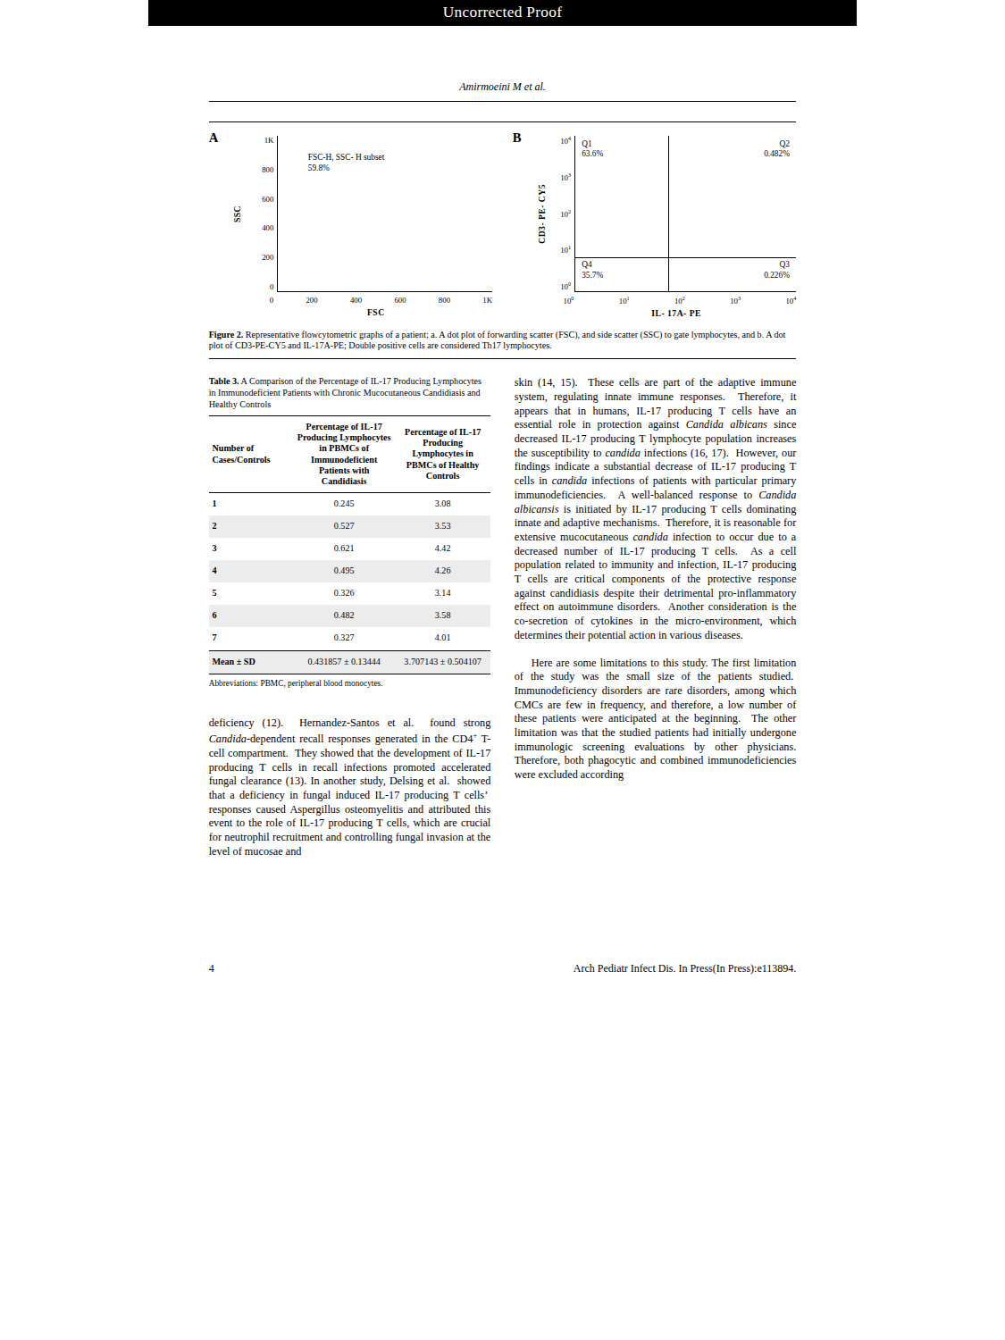Uncorrected Proof
Amirmoeini M et al.
A
SSC
1K
800
600
400
200
0
FSC-H, SSC- H subset
59.8%
02004006008001K
FSC
B
CD3- PE- CY5
104
103
102
101
100
Q1
63.6%
Q2
0.482%
Q4
35.7%
Q3
0.226%
100 101 102 103 104
IL- 17A- PE
Figure 2. Representative flowcytometric graphs of a patient; a. A dot plot of forwarding scatter (FSC), and side scatter (SSC) to gate lymphocytes, and b. A dot plot of CD3-PE-CY5 and IL-17A-PE; Double positive cells are considered Th17 lymphocytes.
Table 3. A Comparison of the Percentage of IL-17 Producing Lymphocytes in Immunodeficient Patients with Chronic Mucocutaneous Candidiasis and Healthy Controls
| Number of Cases/Controls | Percentage of IL-17 Producing Lymphocytes in PBMCs of Immunodeficient Patients with Candidiasis | Percentage of IL-17 Producing Lymphocytes in PBMCs of Healthy Controls |
| --- | --- | --- |
| 1 | 0.245 | 3.08 |
| 2 | 0.527 | 3.53 |
| 3 | 0.621 | 4.42 |
| 4 | 0.495 | 4.26 |
| 5 | 0.326 | 3.14 |
| 6 | 0.482 | 3.58 |
| 7 | 0.327 | 4.01 |
| Mean ± SD | 0.431857 ± 0.13444 | 3.707143 ± 0.504107 |
Abbreviations: PBMC, peripheral blood monocytes.
deficiency (12). Hernandez-Santos et al. found strong Candida-dependent recall responses generated in the CD4+ T-cell compartment. They showed that the development of IL-17 producing T cells in recall infections promoted accelerated fungal clearance (13). In another study, Delsing et al. showed that a deficiency in fungal induced IL-17 producing T cells’ responses caused Aspergillus osteomyelitis and attributed this event to the role of IL-17 producing T cells, which are crucial for neutrophil recruitment and controlling fungal invasion at the level of mucosae and
skin (14, 15). These cells are part of the adaptive immune system, regulating innate immune responses. Therefore, it appears that in humans, IL-17 producing T cells have an essential role in protection against Candida albicans since decreased IL-17 producing T lymphocyte population increases the susceptibility to candida infections (16, 17). However, our findings indicate a substantial decrease of IL-17 producing T cells in candida infections of patients with particular primary immunodeficiencies. A well-balanced response to Candida albicansis is initiated by IL-17 producing T cells dominating innate and adaptive mechanisms. Therefore, it is reasonable for extensive mucocutaneous candida infection to occur due to a decreased number of IL-17 producing T cells. As a cell population related to immunity and infection, IL-17 producing T cells are critical components of the protective response against candidiasis despite their detrimental pro-inflammatory effect on autoimmune disorders. Another consideration is the co-secretion of cytokines in the micro-environment, which determines their potential action in various diseases.
Here are some limitations to this study. The first limitation of the study was the small size of the patients studied. Immunodeficiency disorders are rare disorders, among which CMCs are few in frequency, and therefore, a low number of these patients were anticipated at the beginning. The other limitation was that the studied patients had initially undergone immunologic screening evaluations by other physicians. Therefore, both phagocytic and combined immunodeficiencies were excluded according
4
Arch Pediatr Infect Dis. In Press(In Press):e113894.